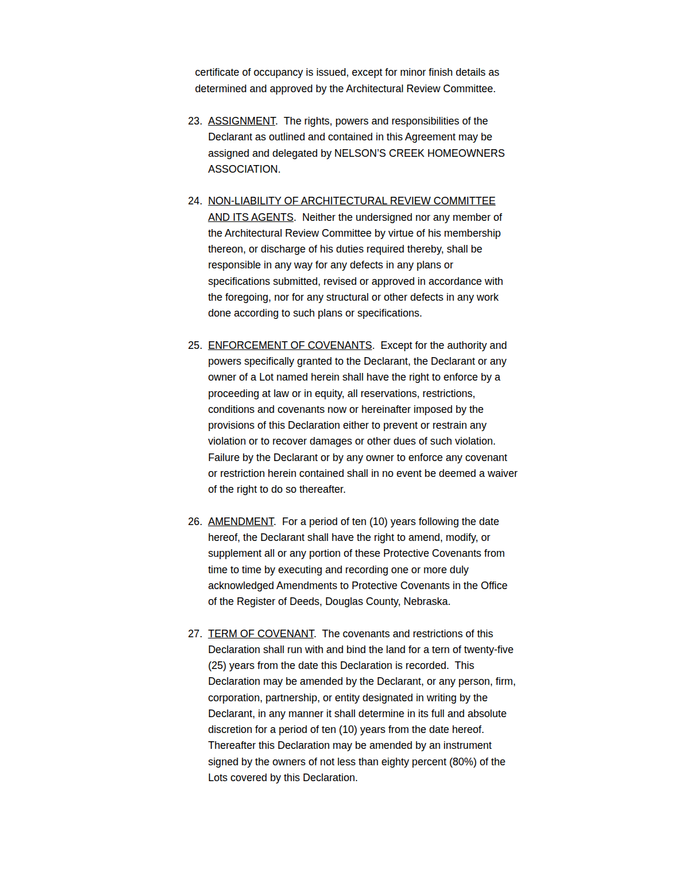certificate of occupancy is issued, except for minor finish details as determined and approved by the Architectural Review Committee.
23. ASSIGNMENT. The rights, powers and responsibilities of the Declarant as outlined and contained in this Agreement may be assigned and delegated by NELSON’S CREEK HOMEOWNERS ASSOCIATION.
24. NON-LIABILITY OF ARCHITECTURAL REVIEW COMMITTEE AND ITS AGENTS. Neither the undersigned nor any member of the Architectural Review Committee by virtue of his membership thereon, or discharge of his duties required thereby, shall be responsible in any way for any defects in any plans or specifications submitted, revised or approved in accordance with the foregoing, nor for any structural or other defects in any work done according to such plans or specifications.
25. ENFORCEMENT OF COVENANTS. Except for the authority and powers specifically granted to the Declarant, the Declarant or any owner of a Lot named herein shall have the right to enforce by a proceeding at law or in equity, all reservations, restrictions, conditions and covenants now or hereinafter imposed by the provisions of this Declaration either to prevent or restrain any violation or to recover damages or other dues of such violation. Failure by the Declarant or by any owner to enforce any covenant or restriction herein contained shall in no event be deemed a waiver of the right to do so thereafter.
26. AMENDMENT. For a period of ten (10) years following the date hereof, the Declarant shall have the right to amend, modify, or supplement all or any portion of these Protective Covenants from time to time by executing and recording one or more duly acknowledged Amendments to Protective Covenants in the Office of the Register of Deeds, Douglas County, Nebraska.
27. TERM OF COVENANT. The covenants and restrictions of this Declaration shall run with and bind the land for a tern of twenty-five (25) years from the date this Declaration is recorded. This Declaration may be amended by the Declarant, or any person, firm, corporation, partnership, or entity designated in writing by the Declarant, in any manner it shall determine in its full and absolute discretion for a period of ten (10) years from the date hereof. Thereafter this Declaration may be amended by an instrument signed by the owners of not less than eighty percent (80%) of the Lots covered by this Declaration.